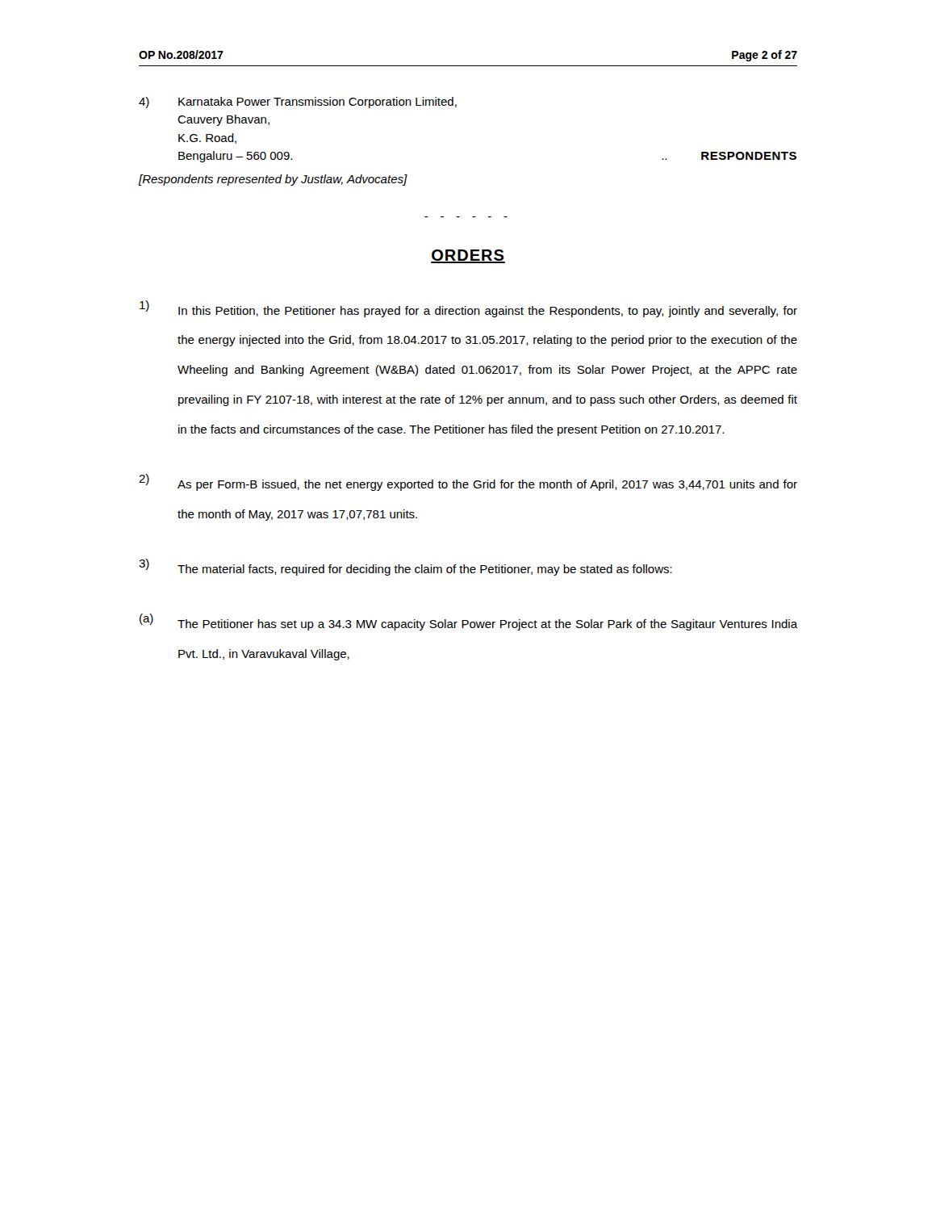OP No.208/2017 Page 2 of 27
4)
Karnataka Power Transmission Corporation Limited,
Cauvery Bhavan,
K.G. Road,
Bengaluru – 560 009. .. RESPONDENTS
[Respondents represented by Justlaw, Advocates]
- - - - - -
ORDERS
1)
In this Petition, the Petitioner has prayed for a direction against the Respondents, to pay, jointly and severally, for the energy injected into the Grid, from 18.04.2017 to 31.05.2017, relating to the period prior to the execution of the Wheeling and Banking Agreement (W&BA) dated 01.062017, from its Solar Power Project, at the APPC rate prevailing in FY 2107-18, with interest at the rate of 12% per annum, and to pass such other Orders, as deemed fit in the facts and circumstances of the case. The Petitioner has filed the present Petition on 27.10.2017.
2)
As per Form-B issued, the net energy exported to the Grid for the month of April, 2017 was 3,44,701 units and for the month of May, 2017 was 17,07,781 units.
3)
The material facts, required for deciding the claim of the Petitioner, may be stated as follows:
(a)
The Petitioner has set up a 34.3 MW capacity Solar Power Project at the Solar Park of the Sagitaur Ventures India Pvt. Ltd., in Varavukaval Village,